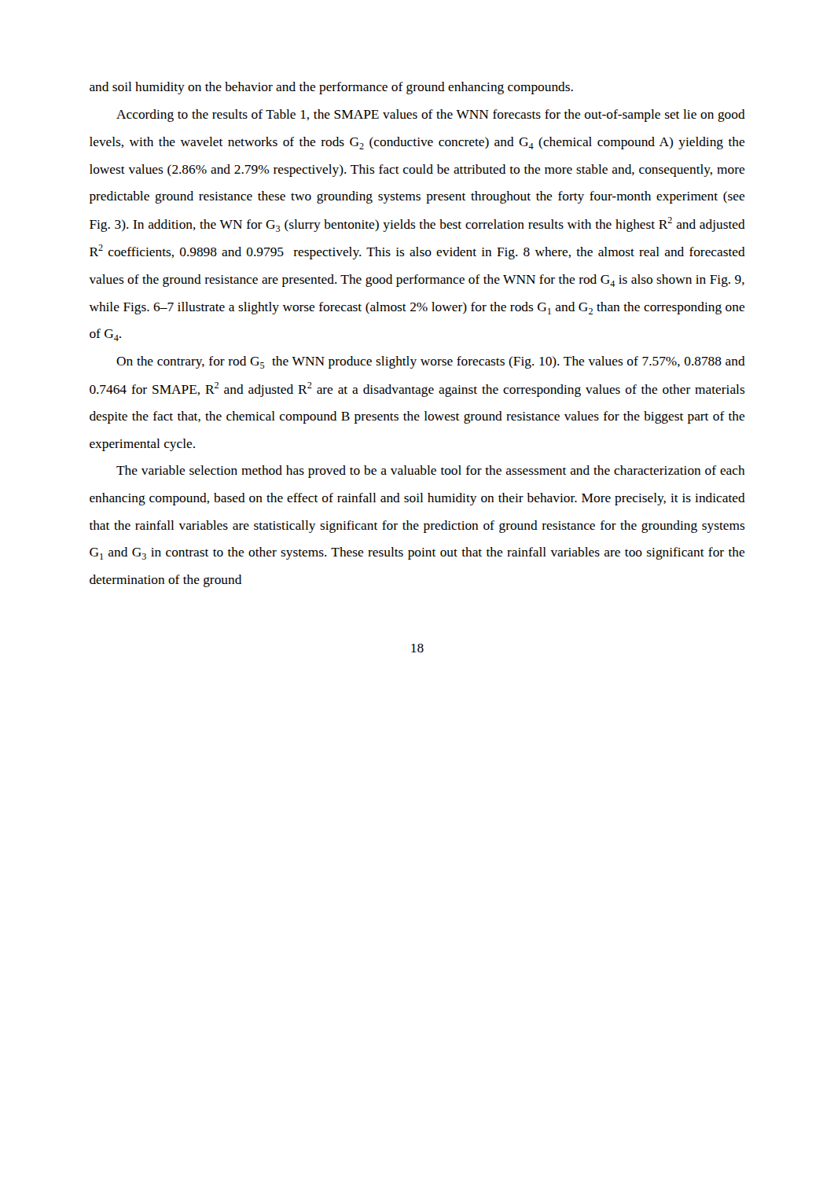and soil humidity on the behavior and the performance of ground enhancing compounds.
According to the results of Table 1, the SMAPE values of the WNN forecasts for the out-of-sample set lie on good levels, with the wavelet networks of the rods G2 (conductive concrete) and G4 (chemical compound A) yielding the lowest values (2.86% and 2.79% respectively). This fact could be attributed to the more stable and, consequently, more predictable ground resistance these two grounding systems present throughout the forty four-month experiment (see Fig. 3). In addition, the WN for G3 (slurry bentonite) yields the best correlation results with the highest R2 and adjusted R2 coefficients, 0.9898 and 0.9795 respectively. This is also evident in Fig. 8 where, the almost real and forecasted values of the ground resistance are presented. The good performance of the WNN for the rod G4 is also shown in Fig. 9, while Figs. 6–7 illustrate a slightly worse forecast (almost 2% lower) for the rods G1 and G2 than the corresponding one of G4.
On the contrary, for rod G5 the WNN produce slightly worse forecasts (Fig. 10). The values of 7.57%, 0.8788 and 0.7464 for SMAPE, R2 and adjusted R2 are at a disadvantage against the corresponding values of the other materials despite the fact that, the chemical compound B presents the lowest ground resistance values for the biggest part of the experimental cycle.
The variable selection method has proved to be a valuable tool for the assessment and the characterization of each enhancing compound, based on the effect of rainfall and soil humidity on their behavior. More precisely, it is indicated that the rainfall variables are statistically significant for the prediction of ground resistance for the grounding systems G1 and G3 in contrast to the other systems. These results point out that the rainfall variables are too significant for the determination of the ground
18